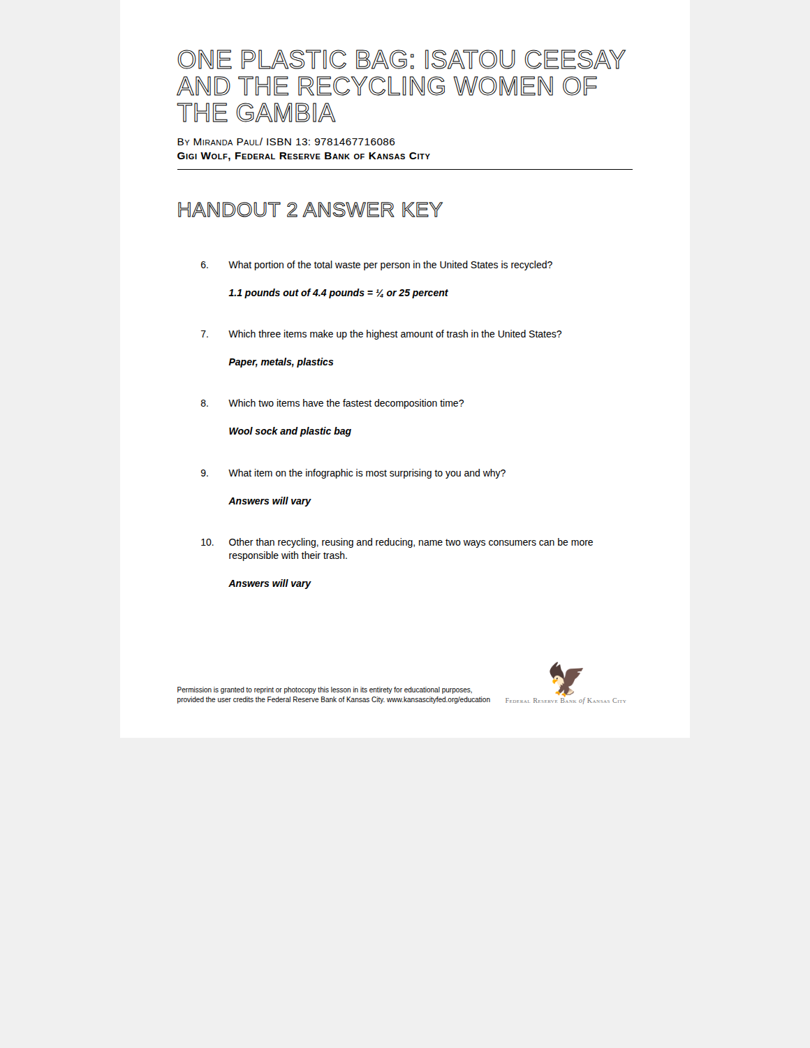One Plastic Bag: Isatou Ceesay and the Recycling Women of the Gambia
By Miranda Paul/ ISBN 13: 9781467716086
Gigi Wolf, Federal Reserve Bank of Kansas City
Handout 2 Answer Key
What portion of the total waste per person in the United States is recycled?
1.1 pounds out of 4.4 pounds = ¼ or 25 percent
Which three items make up the highest amount of trash in the United States?
Paper, metals, plastics
Which two items have the fastest decomposition time?
Wool sock and plastic bag
What item on the infographic is most surprising to you and why?
Answers will vary
Other than recycling, reusing and reducing, name two ways consumers can be more responsible with their trash.
Answers will vary
Permission is granted to reprint or photocopy this lesson in its entirety for educational purposes,
provided the user credits the Federal Reserve Bank of Kansas City. www.kansascityfed.org/education
🦅
Federal Reserve Bank of Kansas City